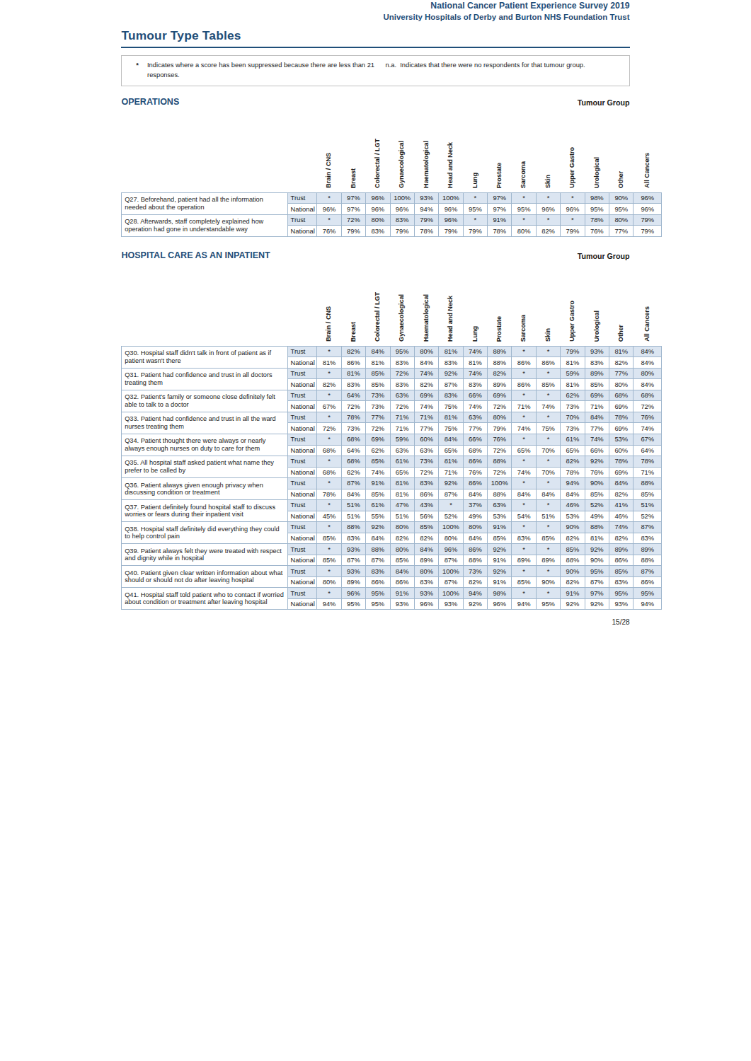National Cancer Patient Experience Survey 2019
University Hospitals of Derby and Burton NHS Foundation Trust
Tumour Type Tables
| * | Indicates where a score has been suppressed because there are less than 21 responses. | n.a. Indicates that there were no respondents for that tumour group. |
OPERATIONS Tumour Group
| | | Brain / CNS | Breast | Colorectal / LGT | Gynaecological | Haematological | Head and Neck | Lung | Prostate | Sarcoma | Skin | Upper Gastro | Urological | Other | All Cancers |
| --- | --- | --- | --- | --- | --- | --- | --- | --- | --- | --- | --- | --- | --- | --- | --- |
| Q27. Beforehand, patient had all the information needed about the operation | Trust | * | 97% | 96% | 100% | 93% | 100% | * | 97% | * | * | * | 98% | 90% | 96% |
| National | 96% | 97% | 96% | 96% | 94% | 96% | 95% | 97% | 95% | 96% | 96% | 95% | 95% | 96% |
| Q28. Afterwards, staff completely explained how operation had gone in understandable way | Trust | * | 72% | 80% | 83% | 79% | 96% | * | 91% | * | * | * | 78% | 80% | 79% |
| National | 76% | 79% | 83% | 79% | 78% | 79% | 79% | 78% | 80% | 82% | 79% | 76% | 77% | 79% |
HOSPITAL CARE AS AN INPATIENT Tumour Group
| | | Brain / CNS | Breast | Colorectal / LGT | Gynaecological | Haematological | Head and Neck | Lung | Prostate | Sarcoma | Skin | Upper Gastro | Urological | Other | All Cancers |
| --- | --- | --- | --- | --- | --- | --- | --- | --- | --- | --- | --- | --- | --- | --- | --- |
| Q30. Hospital staff didn't talk in front of patient as if patient wasn't there | Trust | * | 82% | 84% | 95% | 80% | 81% | 74% | 88% | * | * | 79% | 93% | 81% | 84% |
| National | 81% | 86% | 81% | 83% | 84% | 83% | 81% | 88% | 86% | 86% | 81% | 83% | 82% | 84% |
| Q31. Patient had confidence and trust in all doctors treating them | Trust | * | 81% | 85% | 72% | 74% | 92% | 74% | 82% | * | * | 59% | 89% | 77% | 80% |
| National | 82% | 83% | 85% | 83% | 82% | 87% | 83% | 89% | 86% | 85% | 81% | 85% | 80% | 84% |
| Q32. Patient's family or someone close definitely felt able to talk to a doctor | Trust | * | 64% | 73% | 63% | 69% | 83% | 66% | 69% | * | * | 62% | 69% | 68% | 68% |
| National | 67% | 72% | 73% | 72% | 74% | 75% | 74% | 72% | 71% | 74% | 73% | 71% | 69% | 72% |
| Q33. Patient had confidence and trust in all the ward nurses treating them | Trust | * | 78% | 77% | 71% | 71% | 81% | 63% | 80% | * | * | 70% | 84% | 78% | 76% |
| National | 72% | 73% | 72% | 71% | 77% | 75% | 77% | 79% | 74% | 75% | 73% | 77% | 69% | 74% |
| Q34. Patient thought there were always or nearly always enough nurses on duty to care for them | Trust | * | 68% | 69% | 59% | 60% | 84% | 66% | 76% | * | * | 61% | 74% | 53% | 67% |
| National | 68% | 64% | 62% | 63% | 63% | 65% | 68% | 72% | 65% | 70% | 65% | 66% | 60% | 64% |
| Q35. All hospital staff asked patient what name they prefer to be called by | Trust | * | 68% | 85% | 61% | 73% | 81% | 86% | 88% | * | * | 82% | 92% | 78% | 78% |
| National | 68% | 62% | 74% | 65% | 72% | 71% | 76% | 72% | 74% | 70% | 78% | 76% | 69% | 71% |
| Q36. Patient always given enough privacy when discussing condition or treatment | Trust | * | 87% | 91% | 81% | 83% | 92% | 86% | 100% | * | * | 94% | 90% | 84% | 88% |
| National | 78% | 84% | 85% | 81% | 86% | 87% | 84% | 88% | 84% | 84% | 84% | 85% | 82% | 85% |
| Q37. Patient definitely found hospital staff to discuss worries or fears during their inpatient visit | Trust | * | 51% | 61% | 47% | 43% | * | 37% | 63% | * | * | 46% | 52% | 41% | 51% |
| National | 45% | 51% | 55% | 51% | 56% | 52% | 49% | 53% | 54% | 51% | 53% | 49% | 46% | 52% |
| Q38. Hospital staff definitely did everything they could to help control pain | Trust | * | 88% | 92% | 80% | 85% | 100% | 80% | 91% | * | * | 90% | 88% | 74% | 87% |
| National | 85% | 83% | 84% | 82% | 82% | 80% | 84% | 85% | 83% | 85% | 82% | 81% | 82% | 83% |
| Q39. Patient always felt they were treated with respect and dignity while in hospital | Trust | * | 93% | 88% | 80% | 84% | 96% | 86% | 92% | * | * | 85% | 92% | 89% | 89% |
| National | 85% | 87% | 87% | 85% | 89% | 87% | 88% | 91% | 89% | 89% | 88% | 90% | 86% | 88% |
| Q40. Patient given clear written information about what should or should not do after leaving hospital | Trust | * | 93% | 83% | 84% | 80% | 100% | 73% | 92% | * | * | 90% | 95% | 85% | 87% |
| National | 80% | 89% | 86% | 86% | 83% | 87% | 82% | 91% | 85% | 90% | 82% | 87% | 83% | 86% |
| Q41. Hospital staff told patient who to contact if worried about condition or treatment after leaving hospital | Trust | * | 96% | 95% | 91% | 93% | 100% | 94% | 98% | * | * | 91% | 97% | 95% | 95% |
| National | 94% | 95% | 95% | 93% | 96% | 93% | 92% | 96% | 94% | 95% | 92% | 92% | 93% | 94% |
15/28